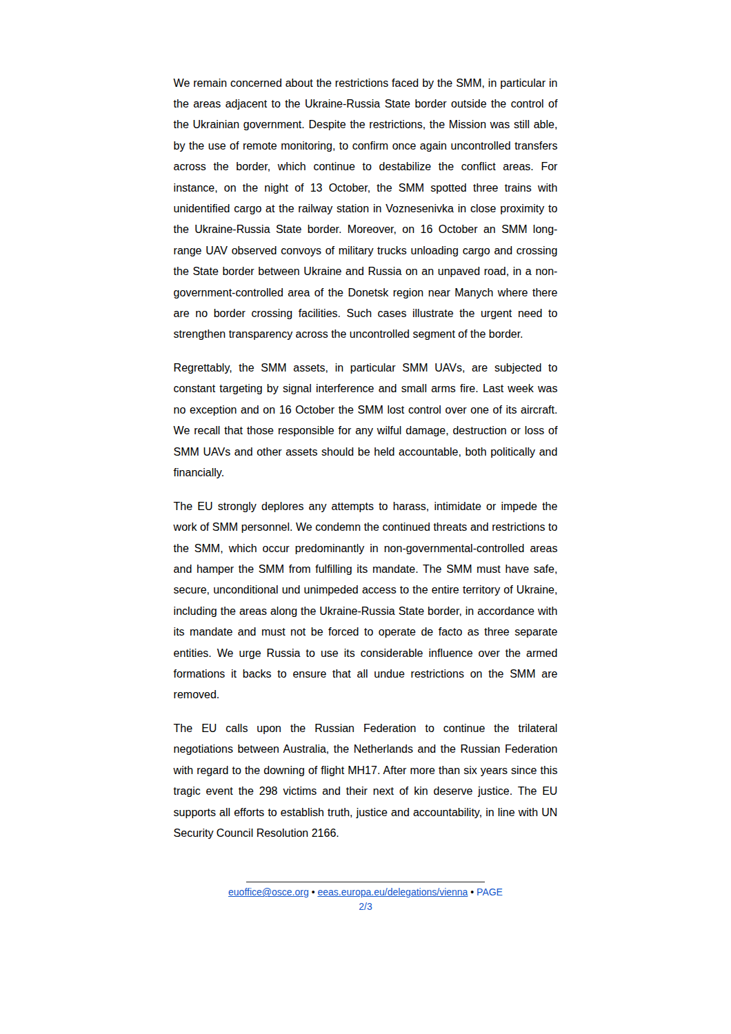We remain concerned about the restrictions faced by the SMM, in particular in the areas adjacent to the Ukraine-Russia State border outside the control of the Ukrainian government. Despite the restrictions, the Mission was still able, by the use of remote monitoring, to confirm once again uncontrolled transfers across the border, which continue to destabilize the conflict areas. For instance, on the night of 13 October, the SMM spotted three trains with unidentified cargo at the railway station in Voznesenivka in close proximity to the Ukraine-Russia State border. Moreover, on 16 October an SMM long-range UAV observed convoys of military trucks unloading cargo and crossing the State border between Ukraine and Russia on an unpaved road, in a non-government-controlled area of the Donetsk region near Manych where there are no border crossing facilities. Such cases illustrate the urgent need to strengthen transparency across the uncontrolled segment of the border.
Regrettably, the SMM assets, in particular SMM UAVs, are subjected to constant targeting by signal interference and small arms fire. Last week was no exception and on 16 October the SMM lost control over one of its aircraft. We recall that those responsible for any wilful damage, destruction or loss of SMM UAVs and other assets should be held accountable, both politically and financially.
The EU strongly deplores any attempts to harass, intimidate or impede the work of SMM personnel. We condemn the continued threats and restrictions to the SMM, which occur predominantly in non-governmental-controlled areas and hamper the SMM from fulfilling its mandate. The SMM must have safe, secure, unconditional und unimpeded access to the entire territory of Ukraine, including the areas along the Ukraine-Russia State border, in accordance with its mandate and must not be forced to operate de facto as three separate entities. We urge Russia to use its considerable influence over the armed formations it backs to ensure that all undue restrictions on the SMM are removed.
The EU calls upon the Russian Federation to continue the trilateral negotiations between Australia, the Netherlands and the Russian Federation with regard to the downing of flight MH17. After more than six years since this tragic event the 298 victims and their next of kin deserve justice. The EU supports all efforts to establish truth, justice and accountability, in line with UN Security Council Resolution 2166.
euoffice@osce.org • eeas.europa.eu/delegations/vienna • PAGE
2/3